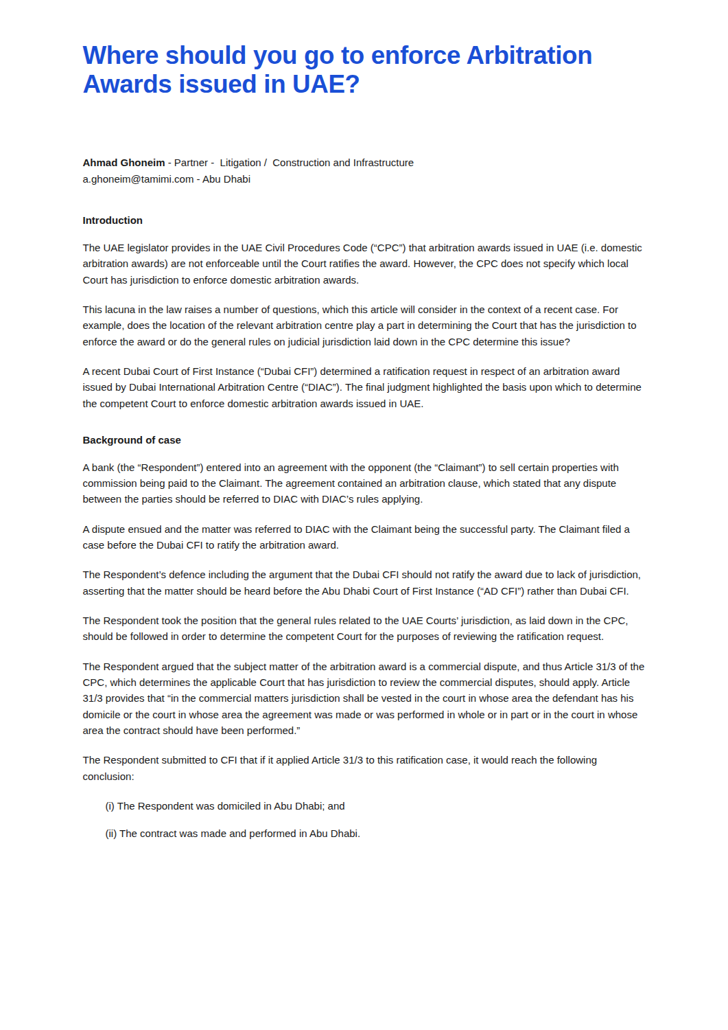Where should you go to enforce Arbitration Awards issued in UAE?
Ahmad Ghoneim - Partner - Litigation / Construction and Infrastructure
a.ghoneim@tamimi.com - Abu Dhabi
Introduction
The UAE legislator provides in the UAE Civil Procedures Code (“CPC”) that arbitration awards issued in UAE (i.e. domestic arbitration awards) are not enforceable until the Court ratifies the award. However, the CPC does not specify which local Court has jurisdiction to enforce domestic arbitration awards.
This lacuna in the law raises a number of questions, which this article will consider in the context of a recent case. For example, does the location of the relevant arbitration centre play a part in determining the Court that has the jurisdiction to enforce the award or do the general rules on judicial jurisdiction laid down in the CPC determine this issue?
A recent Dubai Court of First Instance (“Dubai CFI”) determined a ratification request in respect of an arbitration award issued by Dubai International Arbitration Centre (“DIAC”). The final judgment highlighted the basis upon which to determine the competent Court to enforce domestic arbitration awards issued in UAE.
Background of case
A bank (the “Respondent”) entered into an agreement with the opponent (the “Claimant”) to sell certain properties with commission being paid to the Claimant. The agreement contained an arbitration clause, which stated that any dispute between the parties should be referred to DIAC with DIAC’s rules applying.
A dispute ensued and the matter was referred to DIAC with the Claimant being the successful party. The Claimant filed a case before the Dubai CFI to ratify the arbitration award.
The Respondent’s defence including the argument that the Dubai CFI should not ratify the award due to lack of jurisdiction, asserting that the matter should be heard before the Abu Dhabi Court of First Instance (“AD CFI”) rather than Dubai CFI.
The Respondent took the position that the general rules related to the UAE Courts’ jurisdiction, as laid down in the CPC, should be followed in order to determine the competent Court for the purposes of reviewing the ratification request.
The Respondent argued that the subject matter of the arbitration award is a commercial dispute, and thus Article 31/3 of the CPC, which determines the applicable Court that has jurisdiction to review the commercial disputes, should apply. Article 31/3 provides that “in the commercial matters jurisdiction shall be vested in the court in whose area the defendant has his domicile or the court in whose area the agreement was made or was performed in whole or in part or in the court in whose area the contract should have been performed.”
The Respondent submitted to CFI that if it applied Article 31/3 to this ratification case, it would reach the following conclusion:
The Respondent was domiciled in Abu Dhabi; and
The contract was made and performed in Abu Dhabi.